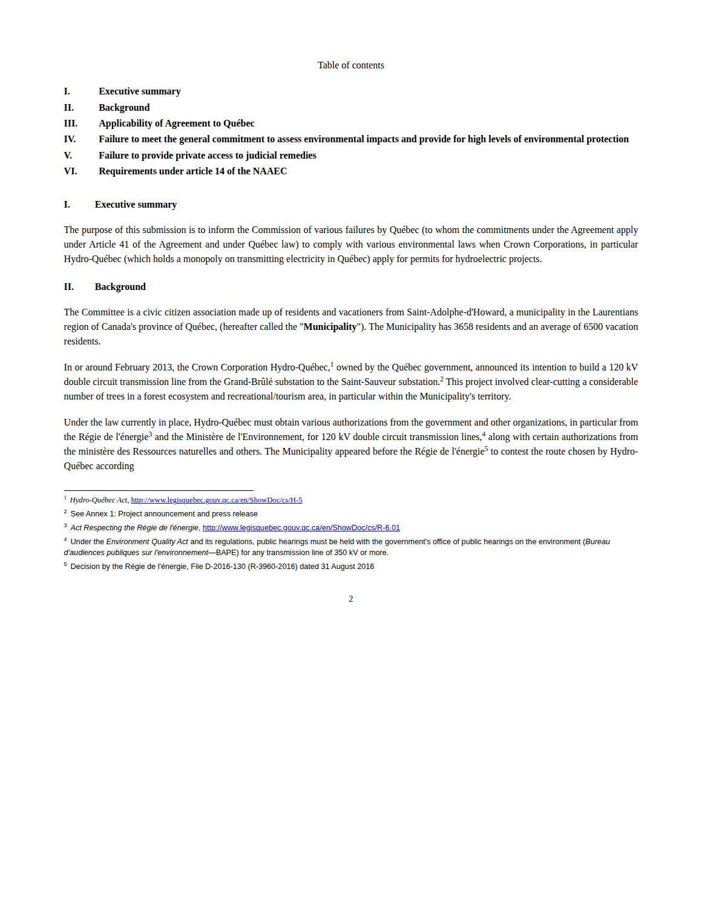Table of contents
| I. | Executive summary |
| II. | Background |
| III. | Applicability of Agreement to Québec |
| IV. | Failure to meet the general commitment to assess environmental impacts and provide for high levels of environmental protection |
| V. | Failure to provide private access to judicial remedies |
| VI. | Requirements under article 14 of the NAAEC |
I. Executive summary
The purpose of this submission is to inform the Commission of various failures by Québec (to whom the commitments under the Agreement apply under Article 41 of the Agreement and under Québec law) to comply with various environmental laws when Crown Corporations, in particular Hydro-Québec (which holds a monopoly on transmitting electricity in Québec) apply for permits for hydroelectric projects.
II. Background
The Committee is a civic citizen association made up of residents and vacationers from Saint-Adolphe-d'Howard, a municipality in the Laurentians region of Canada's province of Québec, (hereafter called the "Municipality"). The Municipality has 3658 residents and an average of 6500 vacation residents.
In or around February 2013, the Crown Corporation Hydro-Québec,1 owned by the Québec government, announced its intention to build a 120 kV double circuit transmission line from the Grand-Brûlé substation to the Saint-Sauveur substation.2 This project involved clear-cutting a considerable number of trees in a forest ecosystem and recreational/tourism area, in particular within the Municipality's territory.
Under the law currently in place, Hydro-Québec must obtain various authorizations from the government and other organizations, in particular from the Régie de l'énergie3 and the Ministère de l'Environnement, for 120 kV double circuit transmission lines,4 along with certain authorizations from the ministère des Ressources naturelles and others. The Municipality appeared before the Régie de l'énergie5 to contest the route chosen by Hydro-Québec according
1 Hydro-Québec Act, http://www.legisquebec.gouv.qc.ca/en/ShowDoc/cs/H-5
2 See Annex 1: Project announcement and press release
3 Act Respecting the Régie de l'énergie, http://www.legisquebec.gouv.qc.ca/en/ShowDoc/cs/R-6.01
4 Under the Environment Quality Act and its regulations, public hearings must be held with the government's office of public hearings on the environment (Bureau d'audiences publiques sur l'environnement—BAPE) for any transmission line of 350 kV or more.
5 Decision by the Régie de l'énergie, File D-2016-130 (R-3960-2016) dated 31 August 2016
2